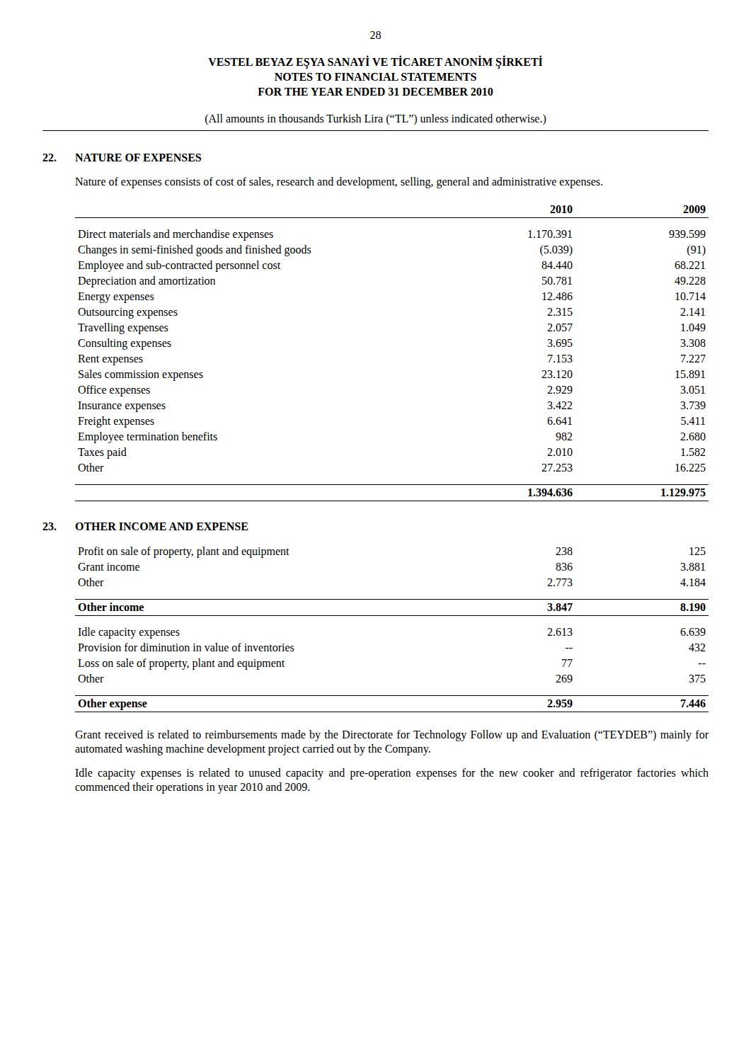28
VESTEL BEYAZ EŞYA SANAYİ VE TİCARET ANONİM ŞİRKETİ
NOTES TO FINANCIAL STATEMENTS
FOR THE YEAR ENDED 31 DECEMBER 2010
(All amounts in thousands Turkish Lira (“TL”) unless indicated otherwise.)
22. NATURE OF EXPENSES
Nature of expenses consists of cost of sales, research and development, selling, general and administrative expenses.
| | 2010 | 2009 |
| --- | --- | --- |
| Direct materials and merchandise expenses | 1.170.391 | 939.599 |
| Changes in semi-finished goods and finished goods | (5.039) | (91) |
| Employee and sub-contracted personnel cost | 84.440 | 68.221 |
| Depreciation and amortization | 50.781 | 49.228 |
| Energy expenses | 12.486 | 10.714 |
| Outsourcing expenses | 2.315 | 2.141 |
| Travelling expenses | 2.057 | 1.049 |
| Consulting expenses | 3.695 | 3.308 |
| Rent expenses | 7.153 | 7.227 |
| Sales commission expenses | 23.120 | 15.891 |
| Office expenses | 2.929 | 3.051 |
| Insurance expenses | 3.422 | 3.739 |
| Freight expenses | 6.641 | 5.411 |
| Employee termination benefits | 982 | 2.680 |
| Taxes paid | 2.010 | 1.582 |
| Other | 27.253 | 16.225 |
| | 1.394.636 | 1.129.975 |
23. OTHER INCOME AND EXPENSE
| Profit on sale of property, plant and equipment | 238 | 125 |
| Grant income | 836 | 3.881 |
| Other | 2.773 | 4.184 |
| Other income | 3.847 | 8.190 |
| Idle capacity expenses | 2.613 | 6.639 |
| Provision for diminution in value of inventories | -- | 432 |
| Loss on sale of property, plant and equipment | 77 | -- |
| Other | 269 | 375 |
| Other expense | 2.959 | 7.446 |
Grant received is related to reimbursements made by the Directorate for Technology Follow up and Evaluation (“TEYDEB”) mainly for automated washing machine development project carried out by the Company.
Idle capacity expenses is related to unused capacity and pre-operation expenses for the new cooker and refrigerator factories which commenced their operations in year 2010 and 2009.